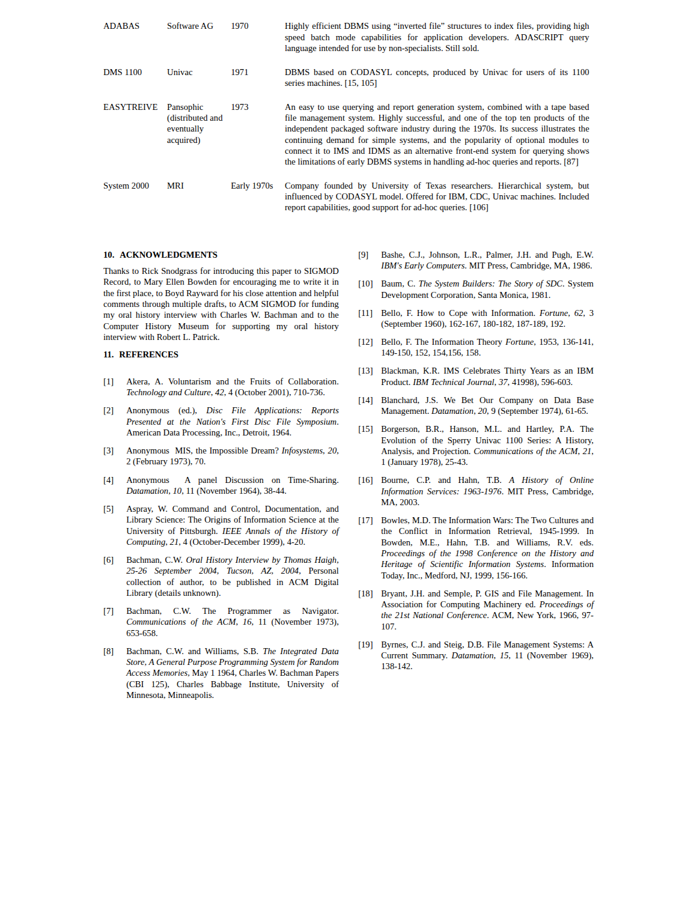| ADABAS | Software AG | 1970 | Highly efficient DBMS using “inverted file” structures to index files, providing high speed batch mode capabilities for application developers. ADASCRIPT query language intended for use by non-specialists. Still sold. |
| DMS 1100 | Univac | 1971 | DBMS based on CODASYL concepts, produced by Univac for users of its 1100 series machines. [15, 105] |
| EASYTREIVE | Pansophic (distributed and eventually acquired) | 1973 | An easy to use querying and report generation system, combined with a tape based file management system. Highly successful, and one of the top ten products of the independent packaged software industry during the 1970s. Its success illustrates the continuing demand for simple systems, and the popularity of optional modules to connect it to IMS and IDMS as an alternative front-end system for querying shows the limitations of early DBMS systems in handling ad-hoc queries and reports. [87] |
| System 2000 | MRI | Early 1970s | Company founded by University of Texas researchers. Hierarchical system, but influenced by CODASYL model. Offered for IBM, CDC, Univac machines. Included report capabilities, good support for ad-hoc queries. [106] |
10. ACKNOWLEDGMENTS
Thanks to Rick Snodgrass for introducing this paper to SIGMOD Record, to Mary Ellen Bowden for encouraging me to write it in the first place, to Boyd Rayward for his close attention and helpful comments through multiple drafts, to ACM SIGMOD for funding my oral history interview with Charles W. Bachman and to the Computer History Museum for supporting my oral history interview with Robert L. Patrick.
11. REFERENCES
Akera, A. Voluntarism and the Fruits of Collaboration. Technology and Culture, 42, 4 (October 2001), 710-736.
Anonymous (ed.), Disc File Applications: Reports Presented at the Nation's First Disc File Symposium. American Data Processing, Inc., Detroit, 1964.
Anonymous MIS, the Impossible Dream? Infosystems, 20, 2 (February 1973), 70.
Anonymous A panel Discussion on Time-Sharing. Datamation, 10, 11 (November 1964), 38-44.
Aspray, W. Command and Control, Documentation, and Library Science: The Origins of Information Science at the University of Pittsburgh. IEEE Annals of the History of Computing, 21, 4 (October-December 1999), 4-20.
Bachman, C.W. Oral History Interview by Thomas Haigh, 25-26 September 2004, Tucson, AZ, 2004, Personal collection of author, to be published in ACM Digital Library (details unknown).
Bachman, C.W. The Programmer as Navigator. Communications of the ACM, 16, 11 (November 1973), 653-658.
Bachman, C.W. and Williams, S.B. The Integrated Data Store, A General Purpose Programming System for Random Access Memories, May 1 1964, Charles W. Bachman Papers (CBI 125), Charles Babbage Institute, University of Minnesota, Minneapolis.
Bashe, C.J., Johnson, L.R., Palmer, J.H. and Pugh, E.W. IBM's Early Computers. MIT Press, Cambridge, MA, 1986.
Baum, C. The System Builders: The Story of SDC. System Development Corporation, Santa Monica, 1981.
Bello, F. How to Cope with Information. Fortune, 62, 3 (September 1960), 162-167, 180-182, 187-189, 192.
Bello, F. The Information Theory Fortune, 1953, 136-141, 149-150, 152, 154,156, 158.
Blackman, K.R. IMS Celebrates Thirty Years as an IBM Product. IBM Technical Journal, 37, 41998), 596-603.
Blanchard, J.S. We Bet Our Company on Data Base Management. Datamation, 20, 9 (September 1974), 61-65.
Borgerson, B.R., Hanson, M.L. and Hartley, P.A. The Evolution of the Sperry Univac 1100 Series: A History, Analysis, and Projection. Communications of the ACM, 21, 1 (January 1978), 25-43.
Bourne, C.P. and Hahn, T.B. A History of Online Information Services: 1963-1976. MIT Press, Cambridge, MA, 2003.
Bowles, M.D. The Information Wars: The Two Cultures and the Conflict in Information Retrieval, 1945-1999. In Bowden, M.E., Hahn, T.B. and Williams, R.V. eds. Proceedings of the 1998 Conference on the History and Heritage of Scientific Information Systems. Information Today, Inc., Medford, NJ, 1999, 156-166.
Bryant, J.H. and Semple, P. GIS and File Management. In Association for Computing Machinery ed. Proceedings of the 21st National Conference. ACM, New York, 1966, 97-107.
Byrnes, C.J. and Steig, D.B. File Management Systems: A Current Summary. Datamation, 15, 11 (November 1969), 138-142.